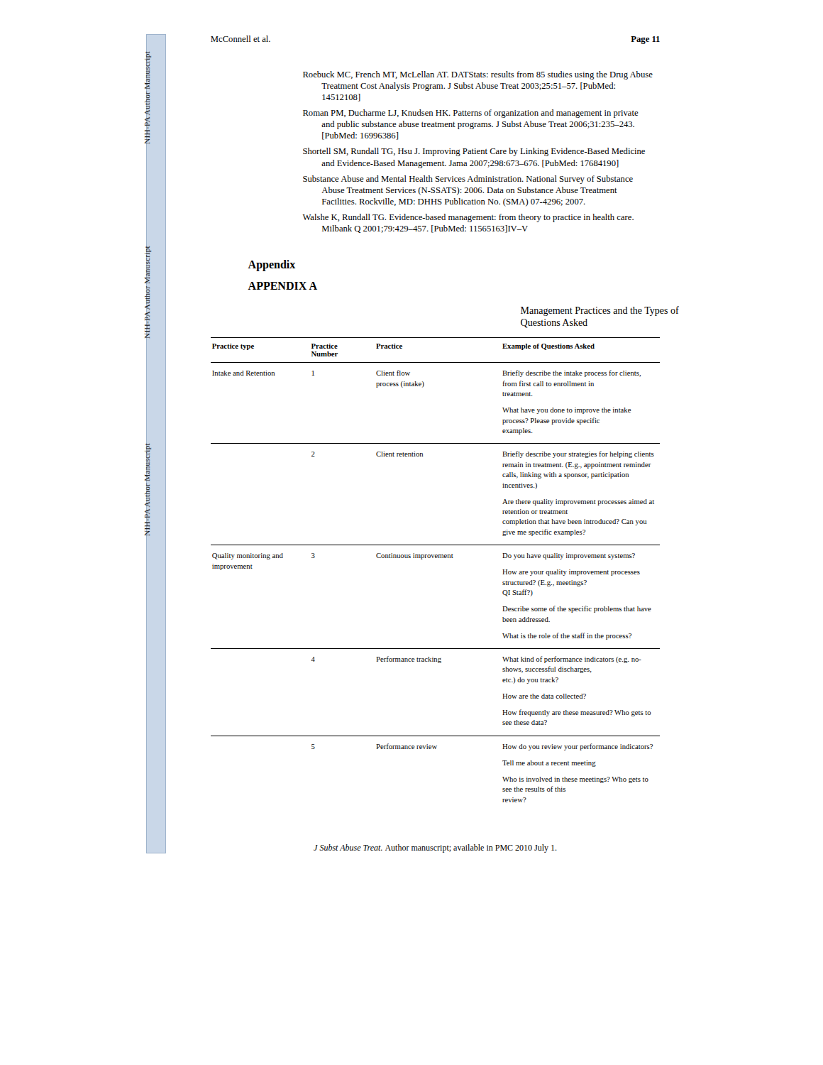NIH-PA Author Manuscript
NIH-PA Author Manuscript
NIH-PA Author Manuscript
McConnell et al.
Page 11
Roebuck MC, French MT, McLellan AT. DATStats: results from 85 studies using the Drug Abuse Treatment Cost Analysis Program. J Subst Abuse Treat 2003;25:51–57. [PubMed: 14512108]
Roman PM, Ducharme LJ, Knudsen HK. Patterns of organization and management in private and public substance abuse treatment programs. J Subst Abuse Treat 2006;31:235–243. [PubMed: 16996386]
Shortell SM, Rundall TG, Hsu J. Improving Patient Care by Linking Evidence-Based Medicine and Evidence-Based Management. Jama 2007;298:673–676. [PubMed: 17684190]
Substance Abuse and Mental Health Services Administration. National Survey of Substance Abuse Treatment Services (N-SSATS): 2006. Data on Substance Abuse Treatment Facilities. Rockville, MD: DHHS Publication No. (SMA) 07-4296; 2007.
Walshe K, Rundall TG. Evidence-based management: from theory to practice in health care. Milbank Q 2001;79:429–457. [PubMed: 11565163]IV–V
Appendix
APPENDIX A
Management Practices and the Types of Questions Asked
| Practice type | Practice Number | Practice | Example of Questions Asked |
| --- | --- | --- | --- |
| Intake and Retention | 1 | Client flow process (intake) | Briefly describe the intake process for clients, from first call to enrollment in treatment. What have you done to improve the intake process? Please provide specific examples. |
| | 2 | Client retention | Briefly describe your strategies for helping clients remain in treatment. (E.g., appointment reminder calls, linking with a sponsor, participation incentives.) Are there quality improvement processes aimed at retention or treatment completion that have been introduced? Can you give me specific examples? |
| Quality monitoring and improvement | 3 | Continuous improvement | Do you have quality improvement systems? How are your quality improvement processes structured? (E.g., meetings? QI Staff?) Describe some of the specific problems that have been addressed. What is the role of the staff in the process? |
| | 4 | Performance tracking | What kind of performance indicators (e.g. no-shows, successful discharges, etc.) do you track? How are the data collected? How frequently are these measured? Who gets to see these data? |
| | 5 | Performance review | How do you review your performance indicators? Tell me about a recent meeting Who is involved in these meetings? Who gets to see the results of this review? |
J Subst Abuse Treat. Author manuscript; available in PMC 2010 July 1.